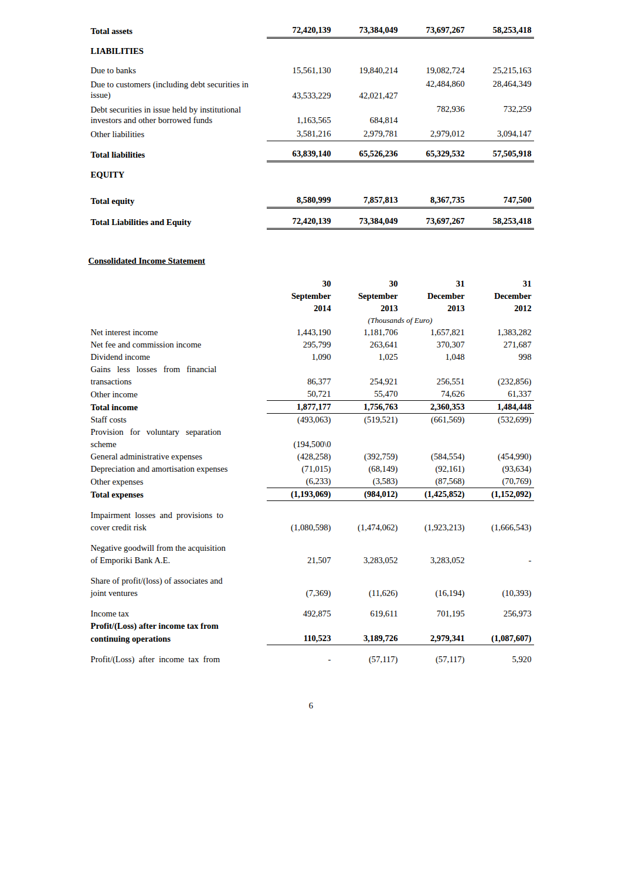| Total assets | 72,420,139 | 73,384,049 | 73,697,267 | 58,253,418 |
| LIABILITIES | | | | |
| Due to banks | 15,561,130 | 19,840,214 | 19,082,724 | 25,215,163 |
| Due to customers (including debt securities in issue) | 43,533,229 | 42,021,427 | 42,484,860 | 28,464,349 |
| Debt securities in issue held by institutional investors and other borrowed funds | 1,163,565 | 684,814 | 782,936 | 732,259 |
| Other liabilities | 3,581,216 | 2,979,781 | 2,979,012 | 3,094,147 |
| Total liabilities | 63,839,140 | 65,526,236 | 65,329,532 | 57,505,918 |
| EQUITY | | | | |
| Total equity | 8,580,999 | 7,857,813 | 8,367,735 | 747,500 |
| Total Liabilities and Equity | 72,420,139 | 73,384,049 | 73,697,267 | 58,253,418 |
Consolidated Income Statement
| | 30 | 30 | 31 | 31 |
| | September | September | December | December |
| | 2014 | 2013 | 2013 | 2012 |
| | ( Thousands of Euro ) |
| Net interest income | 1,443,190 | 1,181,706 | 1,657,821 | 1,383,282 |
| Net fee and commission income | 295,799 | 263,641 | 370,307 | 271,687 |
| Dividend income | 1,090 | 1,025 | 1,048 | 998 |
| Gains less losses from financial | | | | |
| transactions | 86,377 | 254,921 | 256,551 | (232,856) |
| Other income | 50,721 | 55,470 | 74,626 | 61,337 |
| Total income | 1,877,177 | 1,756,763 | 2,360,353 | 1,484,448 |
| Staff costs | (493,063) | (519,521) | (661,569) | (532,699) |
| Provision for voluntary separation | | | | |
| scheme | (194,500\0 | | | |
| General administrative expenses | (428,258) | (392,759) | (584,554) | (454,990) |
| Depreciation and amortisation expenses | (71,015) | (68,149) | (92,161) | (93,634) |
| Other expenses | (6,233) | (3,583) | (87,568) | (70,769) |
| Total expenses | (1,193,069) | (984,012) | (1,425,852) | (1,152,092) |
| Impairment losses and provisions to | | | | |
| cover credit risk | (1,080,598) | (1,474,062) | (1,923,213) | (1,666,543) |
| Negative goodwill from the acquisition | | | | |
| of Emporiki Bank A.E. | 21,507 | 3,283,052 | 3,283,052 | - |
| Share of profit/(loss) of associates and | | | | |
| joint ventures | (7,369) | (11,626) | (16,194) | (10,393) |
| Income tax | 492,875 | 619,611 | 701,195 | 256,973 |
| Profit/(Loss) after income tax from | | | | |
| continuing operations | 110,523 | 3,189,726 | 2,979,341 | (1,087,607) |
| Profit/(Loss) after income tax from | - | (57,117) | (57,117) | 5,920 |
6